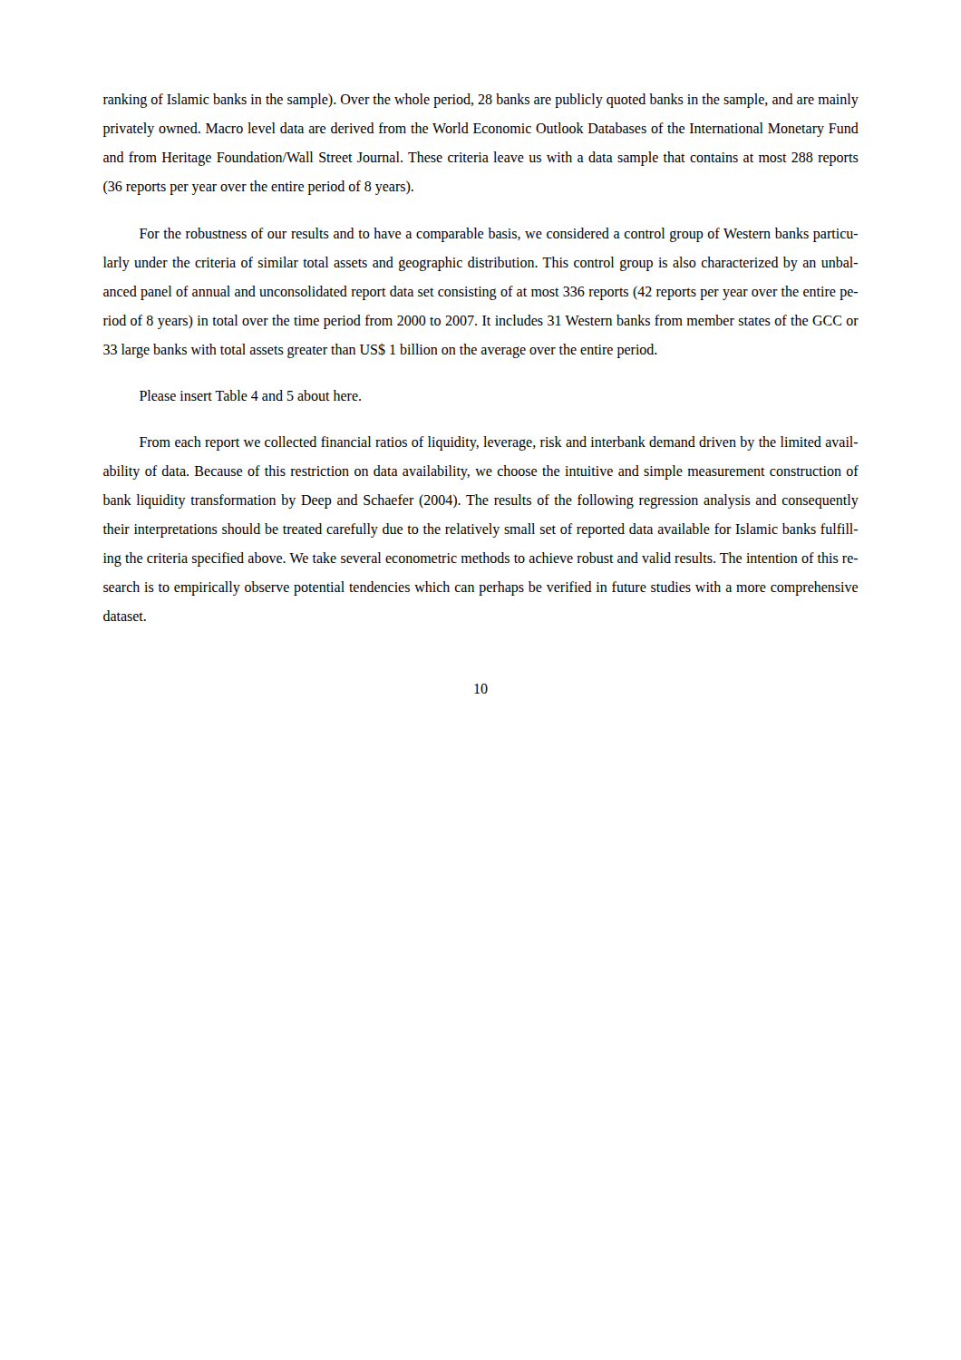ranking of Islamic banks in the sample). Over the whole period, 28 banks are publicly quoted banks in the sample, and are mainly privately owned. Macro level data are derived from the World Economic Outlook Databases of the International Monetary Fund and from Heritage Foundation/Wall Street Journal. These criteria leave us with a data sample that contains at most 288 reports (36 reports per year over the entire period of 8 years).
For the robustness of our results and to have a comparable basis, we considered a control group of Western banks particularly under the criteria of similar total assets and geographic distribution. This control group is also characterized by an unbalanced panel of annual and unconsolidated report data set consisting of at most 336 reports (42 reports per year over the entire period of 8 years) in total over the time period from 2000 to 2007. It includes 31 Western banks from member states of the GCC or 33 large banks with total assets greater than US$ 1 billion on the average over the entire period.
Please insert Table 4 and 5 about here.
From each report we collected financial ratios of liquidity, leverage, risk and interbank demand driven by the limited availability of data. Because of this restriction on data availability, we choose the intuitive and simple measurement construction of bank liquidity transformation by Deep and Schaefer (2004). The results of the following regression analysis and consequently their interpretations should be treated carefully due to the relatively small set of reported data available for Islamic banks fulfilling the criteria specified above. We take several econometric methods to achieve robust and valid results. The intention of this research is to empirically observe potential tendencies which can perhaps be verified in future studies with a more comprehensive dataset.
10